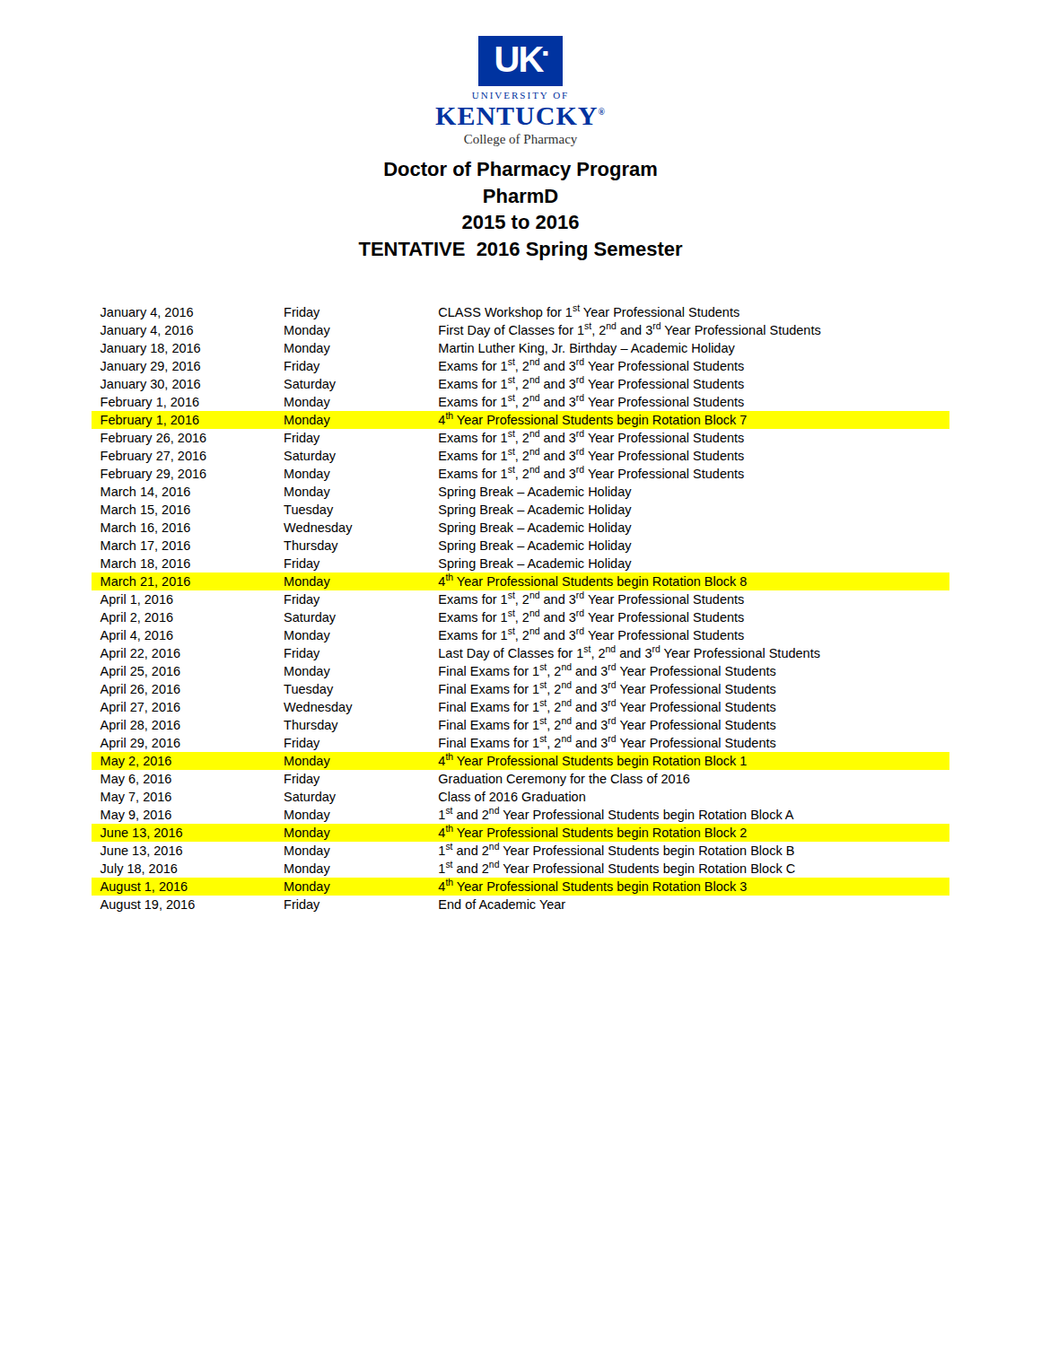UK▪
UNIVERSITY OF
KENTUCKY®
College of Pharmacy
Doctor of Pharmacy Program PharmD 2015 to 2016 TENTATIVE 2016 Spring Semester
| January 4, 2016 | Friday | CLASS Workshop for 1 st Year Professional Students |
| January 4, 2016 | Monday | First Day of Classes for 1 st , 2 nd and 3 rd Year Professional Students |
| January 18, 2016 | Monday | Martin Luther King, Jr. Birthday – Academic Holiday |
| January 29, 2016 | Friday | Exams for 1 st , 2 nd and 3 rd Year Professional Students |
| January 30, 2016 | Saturday | Exams for 1 st , 2 nd and 3 rd Year Professional Students |
| February 1, 2016 | Monday | Exams for 1 st , 2 nd and 3 rd Year Professional Students |
| February 1, 2016 | Monday | 4 th Year Professional Students begin Rotation Block 7 |
| February 26, 2016 | Friday | Exams for 1 st , 2 nd and 3 rd Year Professional Students |
| February 27, 2016 | Saturday | Exams for 1 st , 2 nd and 3 rd Year Professional Students |
| February 29, 2016 | Monday | Exams for 1 st , 2 nd and 3 rd Year Professional Students |
| March 14, 2016 | Monday | Spring Break – Academic Holiday |
| March 15, 2016 | Tuesday | Spring Break – Academic Holiday |
| March 16, 2016 | Wednesday | Spring Break – Academic Holiday |
| March 17, 2016 | Thursday | Spring Break – Academic Holiday |
| March 18, 2016 | Friday | Spring Break – Academic Holiday |
| March 21, 2016 | Monday | 4 th Year Professional Students begin Rotation Block 8 |
| April 1, 2016 | Friday | Exams for 1 st , 2 nd and 3 rd Year Professional Students |
| April 2, 2016 | Saturday | Exams for 1 st , 2 nd and 3 rd Year Professional Students |
| April 4, 2016 | Monday | Exams for 1 st , 2 nd and 3 rd Year Professional Students |
| April 22, 2016 | Friday | Last Day of Classes for 1 st , 2 nd and 3 rd Year Professional Students |
| April 25, 2016 | Monday | Final Exams for 1 st , 2 nd and 3 rd Year Professional Students |
| April 26, 2016 | Tuesday | Final Exams for 1 st , 2 nd and 3 rd Year Professional Students |
| April 27, 2016 | Wednesday | Final Exams for 1 st , 2 nd and 3 rd Year Professional Students |
| April 28, 2016 | Thursday | Final Exams for 1 st , 2 nd and 3 rd Year Professional Students |
| April 29, 2016 | Friday | Final Exams for 1 st , 2 nd and 3 rd Year Professional Students |
| May 2, 2016 | Monday | 4 th Year Professional Students begin Rotation Block 1 |
| May 6, 2016 | Friday | Graduation Ceremony for the Class of 2016 |
| May 7, 2016 | Saturday | Class of 2016 Graduation |
| May 9, 2016 | Monday | 1 st and 2 nd Year Professional Students begin Rotation Block A |
| June 13, 2016 | Monday | 4 th Year Professional Students begin Rotation Block 2 |
| June 13, 2016 | Monday | 1 st and 2 nd Year Professional Students begin Rotation Block B |
| July 18, 2016 | Monday | 1 st and 2 nd Year Professional Students begin Rotation Block C |
| August 1, 2016 | Monday | 4 th Year Professional Students begin Rotation Block 3 |
| August 19, 2016 | Friday | End of Academic Year |